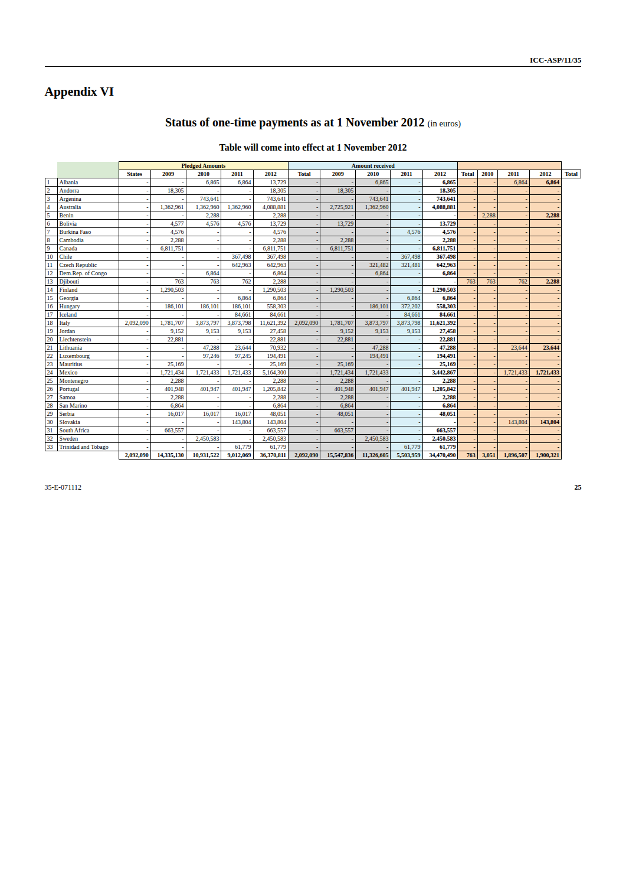ICC-ASP/11/35
Appendix VI
Status of one-time payments as at 1 November 2012 (in euros)
Table will come into effect at 1 November 2012
| | | Pledged Amounts | Amount received | |
| --- | --- | --- | --- | --- |
| States | 2009 | 2010 | 2011 | 2012 | Total | 2009 | 2010 | 2011 | 2012 | Total | 2010 | 2011 | 2012 | Total |
| 1 | Albania | - | - | 6,865 | 6,864 | 13,729 | - | - | 6,865 | - | 6,865 | - | - | 6,864 | 6,864 |
| 2 | Andorra | - | 18,305 | - | - | 18,305 | - | 18,305 | - | - | 18,305 | - | - | - | - |
| 3 | Argenina | - | - | 743,641 | - | 743,641 | - | - | 743,641 | - | 743,641 | - | - | - | - |
| 4 | Australia | - | 1,362,961 | 1,362,960 | 1,362,960 | 4,088,881 | - | 2,725,921 | 1,362,960 | - | 4,088,881 | - | - | - | - |
| 5 | Benin | - | - | 2,288 | - | 2,288 | - | - | - | - | - | - | 2,288 | - | 2,288 |
| 6 | Bolivia | - | 4,577 | 4,576 | 4,576 | 13,729 | - | 13,729 | - | - | 13,729 | - | - | - | - |
| 7 | Burkina Faso | - | 4,576 | - | - | 4,576 | - | - | - | 4,576 | 4,576 | - | - | - | - |
| 8 | Cambodia | - | 2,288 | - | - | 2,288 | - | 2,288 | - | - | 2,288 | - | - | - | - |
| 9 | Canada | - | 6,811,751 | - | - | 6,811,751 | - | 6,811,751 | - | - | 6,811,751 | - | - | - | - |
| 10 | Chile | - | - | - | 367,498 | 367,498 | - | - | - | 367,498 | 367,498 | - | - | - | - |
| 11 | Czech Republic | - | - | - | 642,963 | 642,963 | - | - | 321,482 | 321,481 | 642,963 | - | - | - | - |
| 12 | Dem.Rep. of Congo | - | - | 6,864 | - | 6,864 | - | - | 6,864 | - | 6,864 | - | - | - | - |
| 13 | Djibouti | - | 763 | 763 | 762 | 2,288 | - | - | - | - | - | 763 | 763 | 762 | 2,288 |
| 14 | Finland | - | 1,290,503 | - | - | 1,290,503 | - | 1,290,503 | - | - | 1,290,503 | - | - | - | - |
| 15 | Georgia | - | - | - | 6,864 | 6,864 | - | - | - | 6,864 | 6,864 | - | - | - | - |
| 16 | Hungary | - | 186,101 | 186,101 | 186,101 | 558,303 | - | - | 186,101 | 372,202 | 558,303 | - | - | - | - |
| 17 | Iceland | - | - | - | 84,661 | 84,661 | - | - | - | 84,661 | 84,661 | - | - | - | - |
| 18 | Italy | 2,092,090 | 1,781,707 | 3,873,797 | 3,873,798 | 11,621,392 | 2,092,090 | 1,781,707 | 3,873,797 | 3,873,798 | 11,621,392 | - | - | - | - |
| 19 | Jordan | - | 9,152 | 9,153 | 9,153 | 27,458 | - | 9,152 | 9,153 | 9,153 | 27,458 | - | - | - | - |
| 20 | Liechtenstein | - | 22,881 | - | - | 22,881 | - | 22,881 | - | - | 22,881 | - | - | - | - |
| 21 | Lithuania | - | - | 47,288 | 23,644 | 70,932 | - | - | 47,288 | - | 47,288 | - | - | 23,644 | 23,644 |
| 22 | Luxembourg | - | - | 97,246 | 97,245 | 194,491 | - | - | 194,491 | - | 194,491 | - | - | - | - |
| 23 | Mauritius | - | 25,169 | - | - | 25,169 | - | 25,169 | - | - | 25,169 | - | - | - | - |
| 24 | Mexico | - | 1,721,434 | 1,721,433 | 1,721,433 | 5,164,300 | - | 1,721,434 | 1,721,433 | - | 3,442,867 | - | - | 1,721,433 | 1,721,433 |
| 25 | Montenegro | - | 2,288 | - | - | 2,288 | - | 2,288 | - | - | 2,288 | - | - | - | - |
| 26 | Portugal | - | 401,948 | 401,947 | 401,947 | 1,205,842 | - | 401,948 | 401,947 | 401,947 | 1,205,842 | - | - | - | - |
| 27 | Samoa | - | 2,288 | - | - | 2,288 | - | 2,288 | - | - | 2,288 | - | - | - | - |
| 28 | San Marino | - | 6,864 | - | - | 6,864 | - | 6,864 | - | - | 6,864 | - | - | - | - |
| 29 | Serbia | - | 16,017 | 16,017 | 16,017 | 48,051 | - | 48,051 | - | - | 48,051 | - | - | - | - |
| 30 | Slovakia | - | - | - | 143,804 | 143,804 | - | - | - | - | - | - | - | 143,804 | 143,804 |
| 31 | South Africa | - | 663,557 | - | - | 663,557 | - | 663,557 | - | - | 663,557 | - | - | - | - |
| 32 | Sweden | - | - | 2,450,583 | - | 2,450,583 | - | - | 2,450,583 | - | 2,450,583 | - | - | - | - |
| 33 | Trinidad and Tobago | - | - | - | 61,779 | 61,779 | - | - | - | 61,779 | 61,779 | - | - | - | - |
| | 2,092,090 | 14,335,130 | 10,931,522 | 9,012,069 | 36,370,811 | 2,092,090 | 15,547,836 | 11,326,605 | 5,503,959 | 34,470,490 | 763 | 3,051 | 1,896,507 | 1,900,321 |
35-E-071112 25